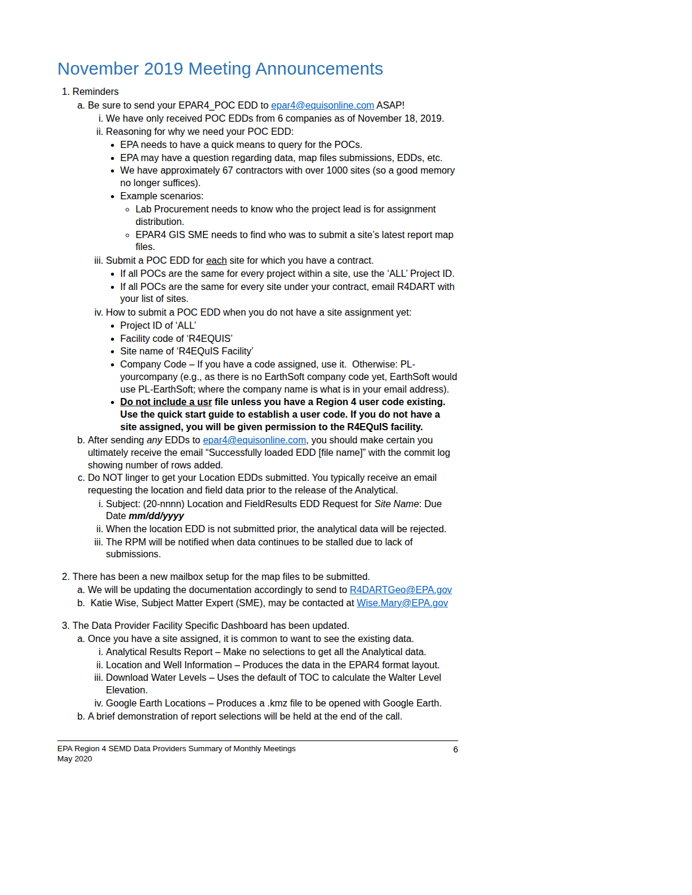November 2019 Meeting Announcements
Reminders
Be sure to send your EPAR4_POC EDD to epar4@equisonline.com ASAP!
We have only received POC EDDs from 6 companies as of November 18, 2019.
Reasoning for why we need your POC EDD:
EPA needs to have a quick means to query for the POCs.
EPA may have a question regarding data, map files submissions, EDDs, etc.
We have approximately 67 contractors with over 1000 sites (so a good memory no longer suffices).
Example scenarios:
Lab Procurement needs to know who the project lead is for assignment distribution.
EPAR4 GIS SME needs to find who was to submit a site’s latest report map files.
Submit a POC EDD for each site for which you have a contract.
If all POCs are the same for every project within a site, use the ‘ALL’ Project ID.
If all POCs are the same for every site under your contract, email R4DART with your list of sites.
How to submit a POC EDD when you do not have a site assignment yet:
Project ID of ‘ALL’
Facility code of ‘R4EQUIS’
Site name of ‘R4EQuIS Facility’
Company Code – If you have a code assigned, use it. Otherwise: PL-yourcompany (e.g., as there is no EarthSoft company code yet, EarthSoft would use PL-EarthSoft; where the company name is what is in your email address).
Do not include a usr file unless you have a Region 4 user code existing. Use the quick start guide to establish a user code. If you do not have a site assigned, you will be given permission to the R4EQuIS facility.
After sending any EDDs to epar4@equisonline.com, you should make certain you ultimately receive the email “Successfully loaded EDD [file name]” with the commit log showing number of rows added.
Do NOT linger to get your Location EDDs submitted. You typically receive an email requesting the location and field data prior to the release of the Analytical.
Subject: (20-nnnn) Location and FieldResults EDD Request for Site Name: Due Date mm/dd/yyyy
When the location EDD is not submitted prior, the analytical data will be rejected.
The RPM will be notified when data continues to be stalled due to lack of submissions.
There has been a new mailbox setup for the map files to be submitted.
We will be updating the documentation accordingly to send to R4DARTGeo@EPA.gov
Katie Wise, Subject Matter Expert (SME), may be contacted at Wise.Mary@EPA.gov
The Data Provider Facility Specific Dashboard has been updated.
Once you have a site assigned, it is common to want to see the existing data.
Analytical Results Report – Make no selections to get all the Analytical data.
Location and Well Information – Produces the data in the EPAR4 format layout.
Download Water Levels – Uses the default of TOC to calculate the Walter Level Elevation.
Google Earth Locations – Produces a .kmz file to be opened with Google Earth.
A brief demonstration of report selections will be held at the end of the call.
EPA Region 4 SEMD Data Providers Summary of Monthly Meetings
May 2020
6